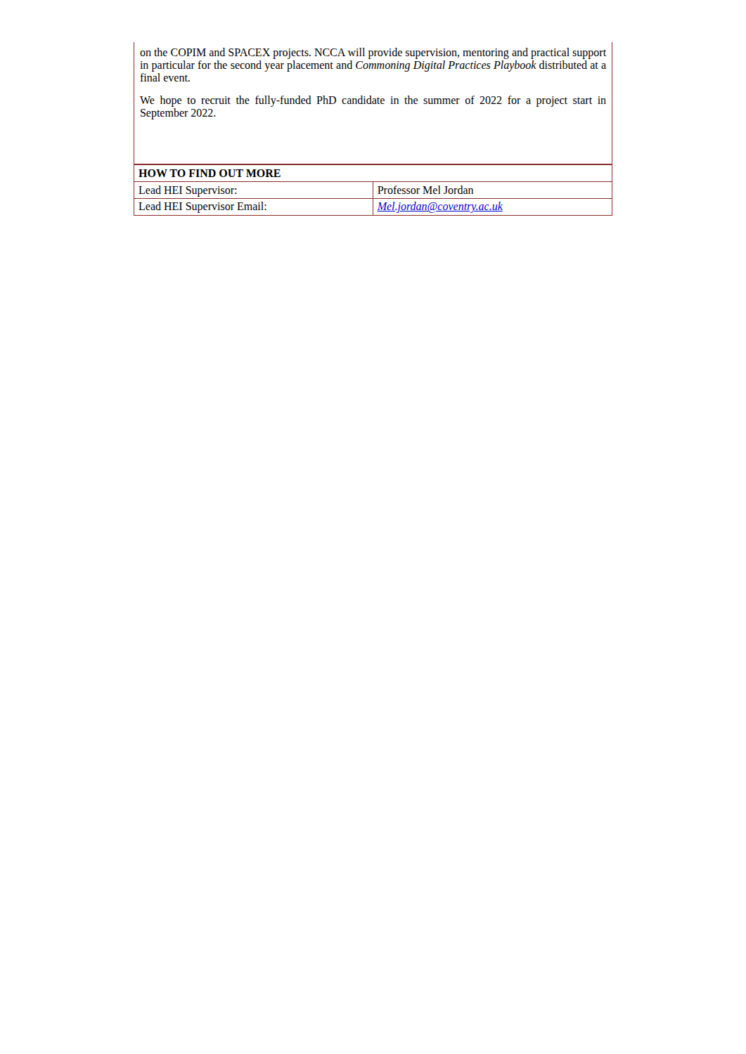on the COPIM and SPACEX projects. NCCA will provide supervision, mentoring and practical support in particular for the second year placement and Commoning Digital Practices Playbook distributed at a final event.
We hope to recruit the fully-funded PhD candidate in the summer of 2022 for a project start in September 2022.
| HOW TO FIND OUT MORE |
| --- |
| Lead HEI Supervisor: | Professor Mel Jordan |
| Lead HEI Supervisor Email: | Mel.jordan@coventry.ac.uk |